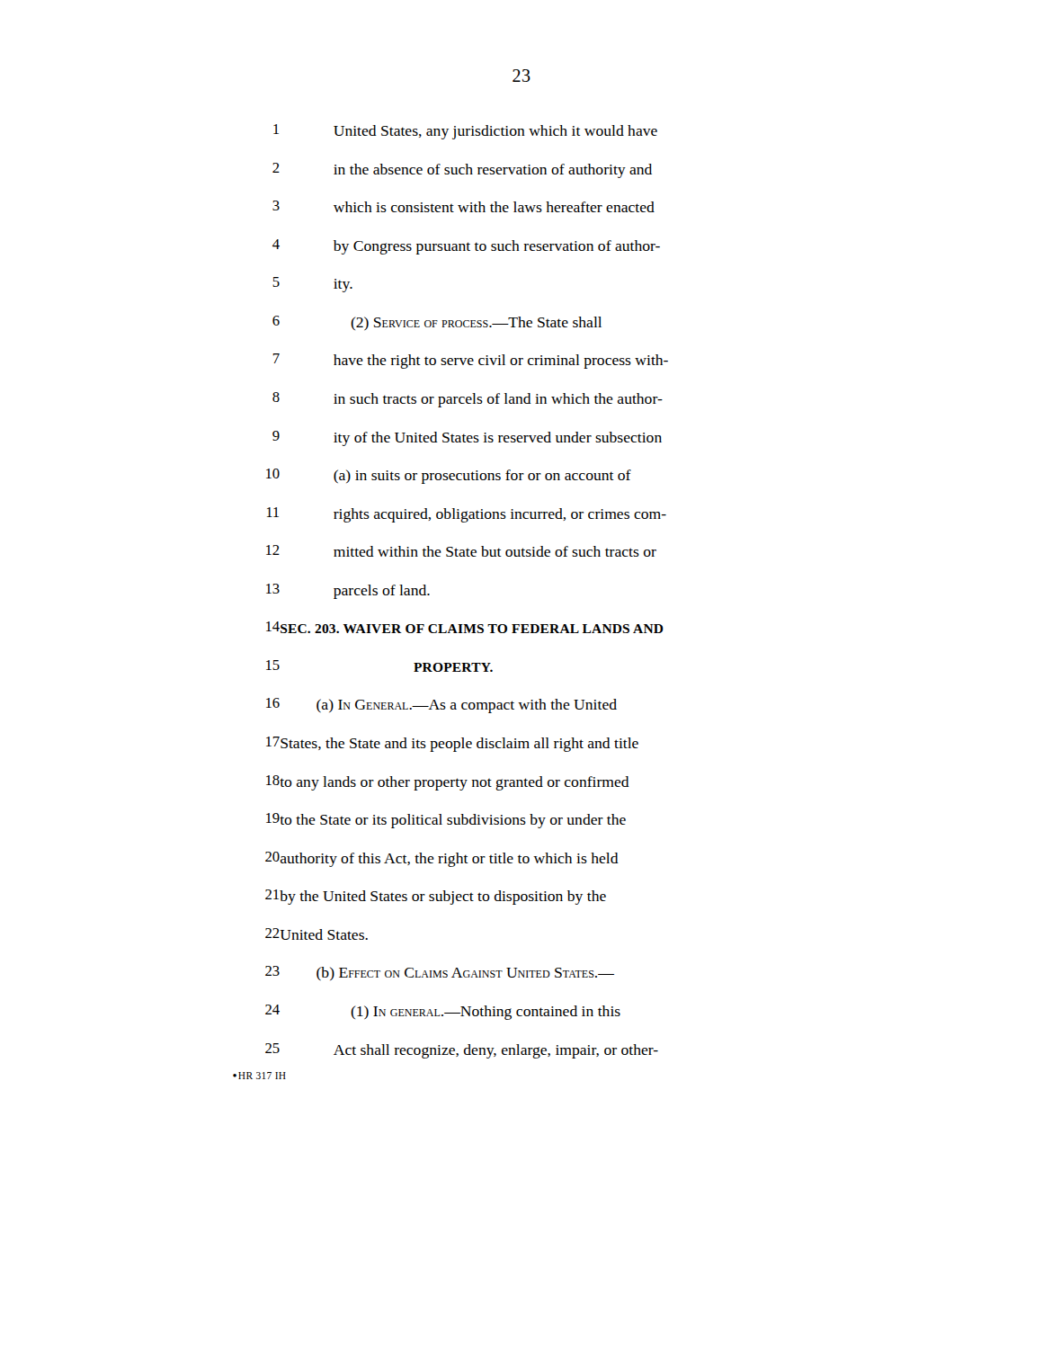23
| 1 | United States, any jurisdiction which it would have |
| 2 | in the absence of such reservation of authority and |
| 3 | which is consistent with the laws hereafter enacted |
| 4 | by Congress pursuant to such reservation of author- |
| 5 | ity. |
| 6 | (2) Service of process. —The State shall |
| 7 | have the right to serve civil or criminal process with- |
| 8 | in such tracts or parcels of land in which the author- |
| 9 | ity of the United States is reserved under subsection |
| 10 | (a) in suits or prosecutions for or on account of |
| 11 | rights acquired, obligations incurred, or crimes com- |
| 12 | mitted within the State but outside of such tracts or |
| 13 | parcels of land. |
| 14 | SEC. 203. WAIVER OF CLAIMS TO FEDERAL LANDS AND |
| 15 | PROPERTY. |
| 16 | (a) In General. —As a compact with the United |
| 17 | States, the State and its people disclaim all right and title |
| 18 | to any lands or other property not granted or confirmed |
| 19 | to the State or its political subdivisions by or under the |
| 20 | authority of this Act, the right or title to which is held |
| 21 | by the United States or subject to disposition by the |
| 22 | United States. |
| 23 | (b) Effect on Claims Against United States. — |
| 24 | (1) In general. —Nothing contained in this |
| 25 | Act shall recognize, deny, enlarge, impair, or other- |
•HR 317 IH